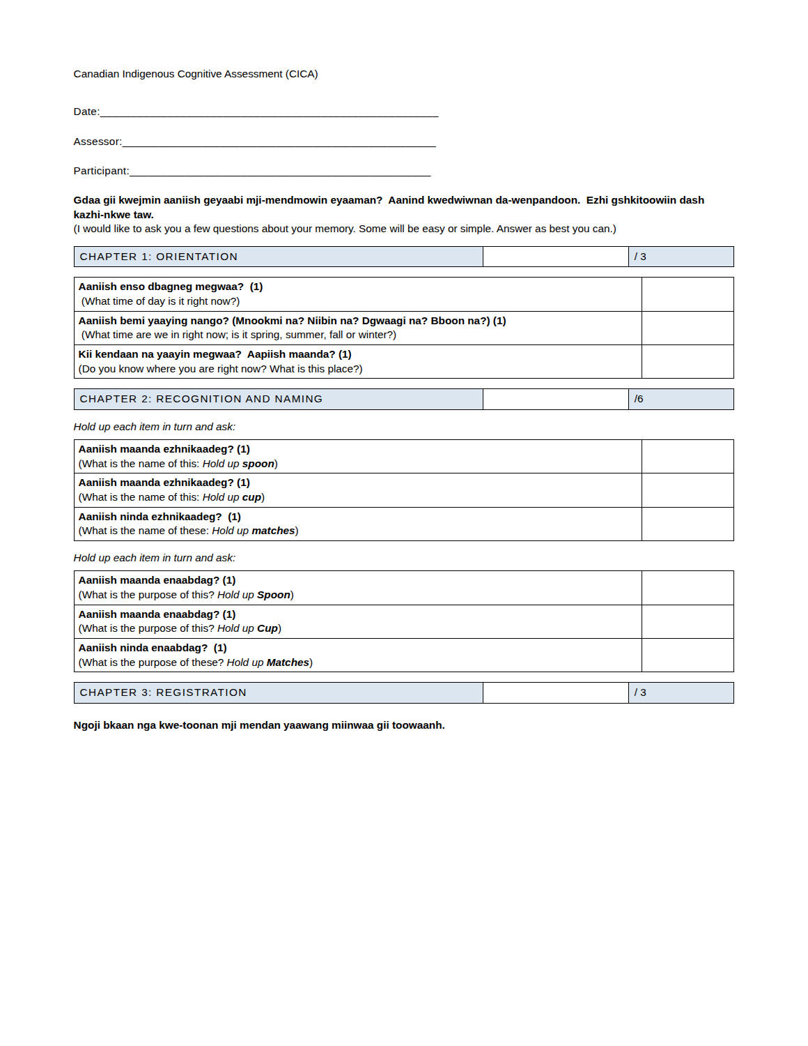Canadian Indigenous Cognitive Assessment (CICA)
Date:_______________________________________________________
Assessor:___________________________________________________
Participant:_________________________________________________
Gdaa gii kwejmin aaniish geyaabi mji-mendmowin eyaaman? Aanind kwedwiwnan da-wenpandoon. Ezhi gshkitoowiin dash kazhi-nkwe taw.
(I would like to ask you a few questions about your memory. Some will be easy or simple. Answer as best you can.)
| CHAPTER 1: ORIENTATION | | / 3 |
| Aaniish enso dbagneg megwaa? (1) (What time of day is it right now?) | |
| Aaniish bemi yaaying nango? (Mnookmi na? Niibin na? Dgwaagi na? Bboon na?) (1) (What time are we in right now; is it spring, summer, fall or winter?) | |
| Kii kendaan na yaayin megwaa? Aapiish maanda? (1) (Do you know where you are right now? What is this place?) | |
| CHAPTER 2: RECOGNITION AND NAMING | | /6 |
Hold up each item in turn and ask:
| Aaniish maanda ezhnikaadeg? (1) (What is the name of this: Hold up spoon ) | |
| Aaniish maanda ezhnikaadeg? (1) (What is the name of this: Hold up cup ) | |
| Aaniish ninda ezhnikaadeg? (1) (What is the name of these: Hold up matches ) | |
Hold up each item in turn and ask:
| Aaniish maanda enaabdag? (1) (What is the purpose of this? Hold up Spoon ) | |
| Aaniish maanda enaabdag? (1) (What is the purpose of this? Hold up Cup ) | |
| Aaniish ninda enaabdag? (1) (What is the purpose of these? Hold up Matches ) | |
| CHAPTER 3: REGISTRATION | | / 3 |
Ngoji bkaan nga kwe-toonan mji mendan yaawang miinwaa gii toowaanh.